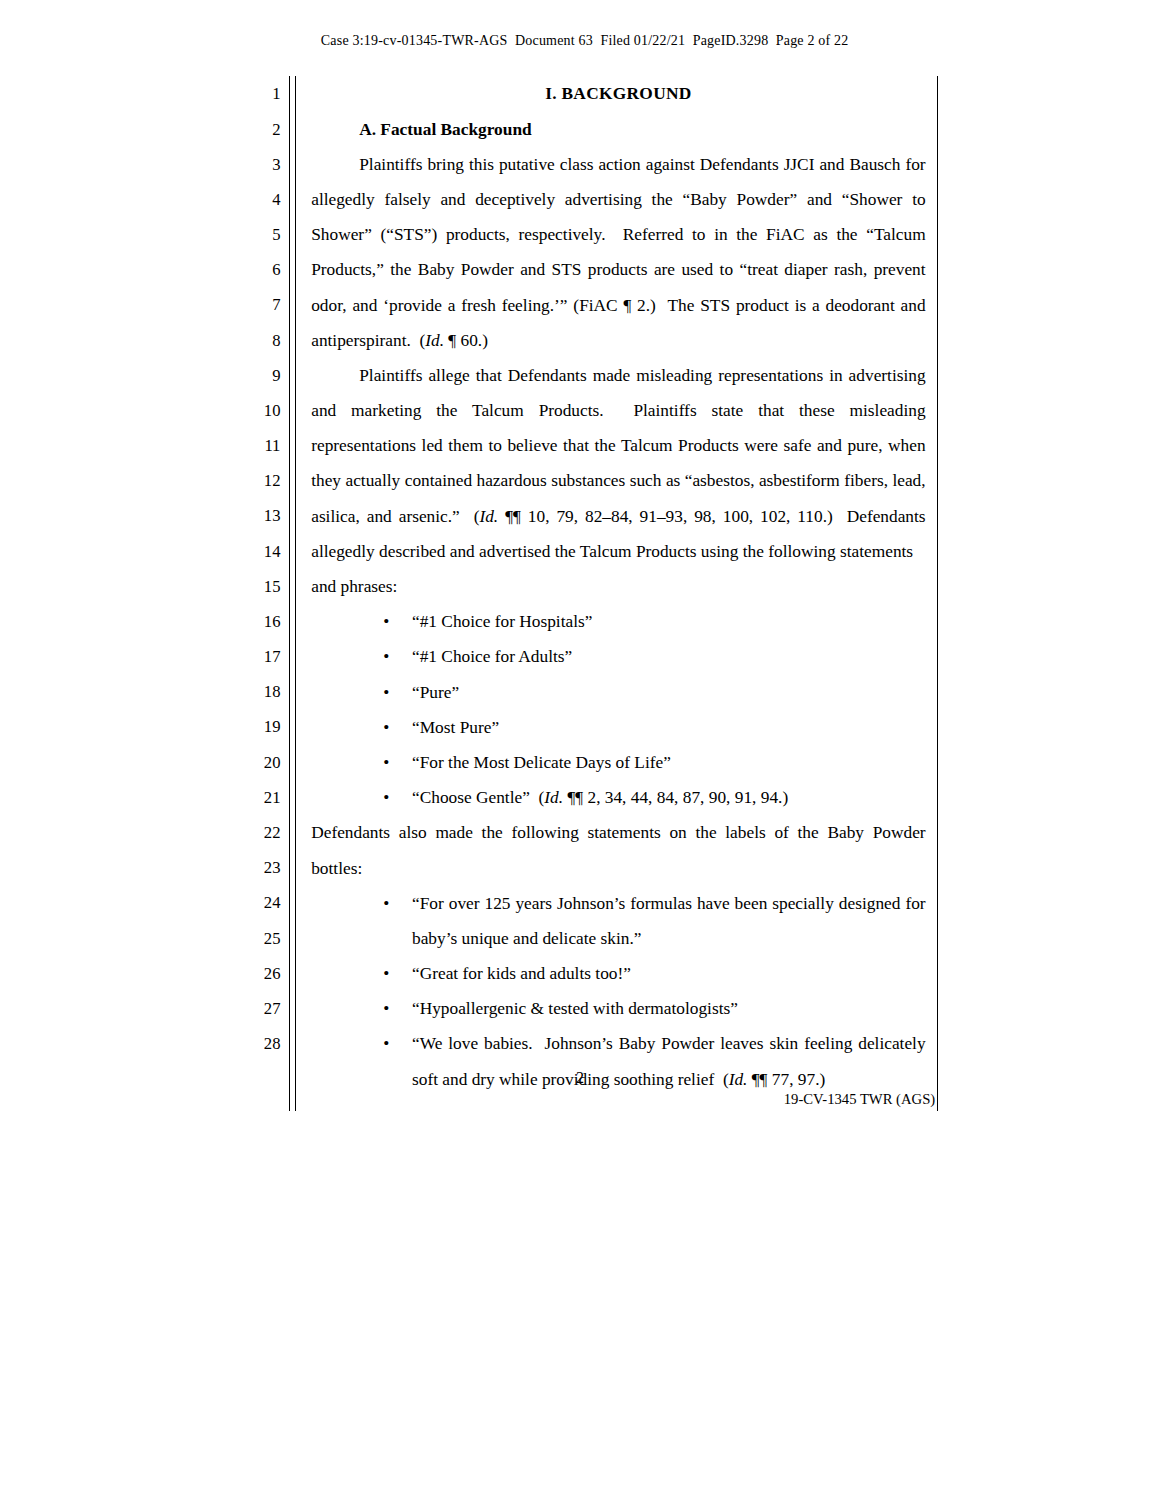Case 3:19-cv-01345-TWR-AGS Document 63 Filed 01/22/21 PageID.3298 Page 2 of 22
1
2
3
4
5
6
7
8
9
10
11
12
13
14
15
16
17
18
19
20
21
22
23
24
25
26
27
28
I. BACKGROUND
A. Factual Background
Plaintiffs bring this putative class action against Defendants JJCI and Bausch for allegedly falsely and deceptively advertising the “Baby Powder” and “Shower to Shower” (“STS”) products, respectively. Referred to in the FiAC as the “Talcum Products,” the Baby Powder and STS products are used to “treat diaper rash, prevent odor, and ‘provide a fresh feeling.’” (FiAC ¶ 2.) The STS product is a deodorant and antiperspirant. (Id. ¶ 60.)
Plaintiffs allege that Defendants made misleading representations in advertising and marketing the Talcum Products. Plaintiffs state that these misleading representations led them to believe that the Talcum Products were safe and pure, when they actually contained hazardous substances such as “asbestos, asbestiform fibers, lead, asilica, and arsenic.” (Id. ¶¶ 10, 79, 82–84, 91–93, 98, 100, 102, 110.) Defendants allegedly described and advertised the Talcum Products using the following statements
and phrases:
“#1 Choice for Hospitals”
“#1 Choice for Adults”
“Pure”
“Most Pure”
“For the Most Delicate Days of Life”
“Choose Gentle” (Id. ¶¶ 2, 34, 44, 84, 87, 90, 91, 94.)
Defendants also made the following statements on the labels of the Baby Powder bottles:
“For over 125 years Johnson’s formulas have been specially designed for baby’s unique and delicate skin.”
“Great for kids and adults too!”
“Hypoallergenic & tested with dermatologists”
“We love babies. Johnson’s Baby Powder leaves skin feeling delicately soft and dry while providing soothing relief (Id. ¶¶ 77, 97.)
2
19-CV-1345 TWR (AGS)